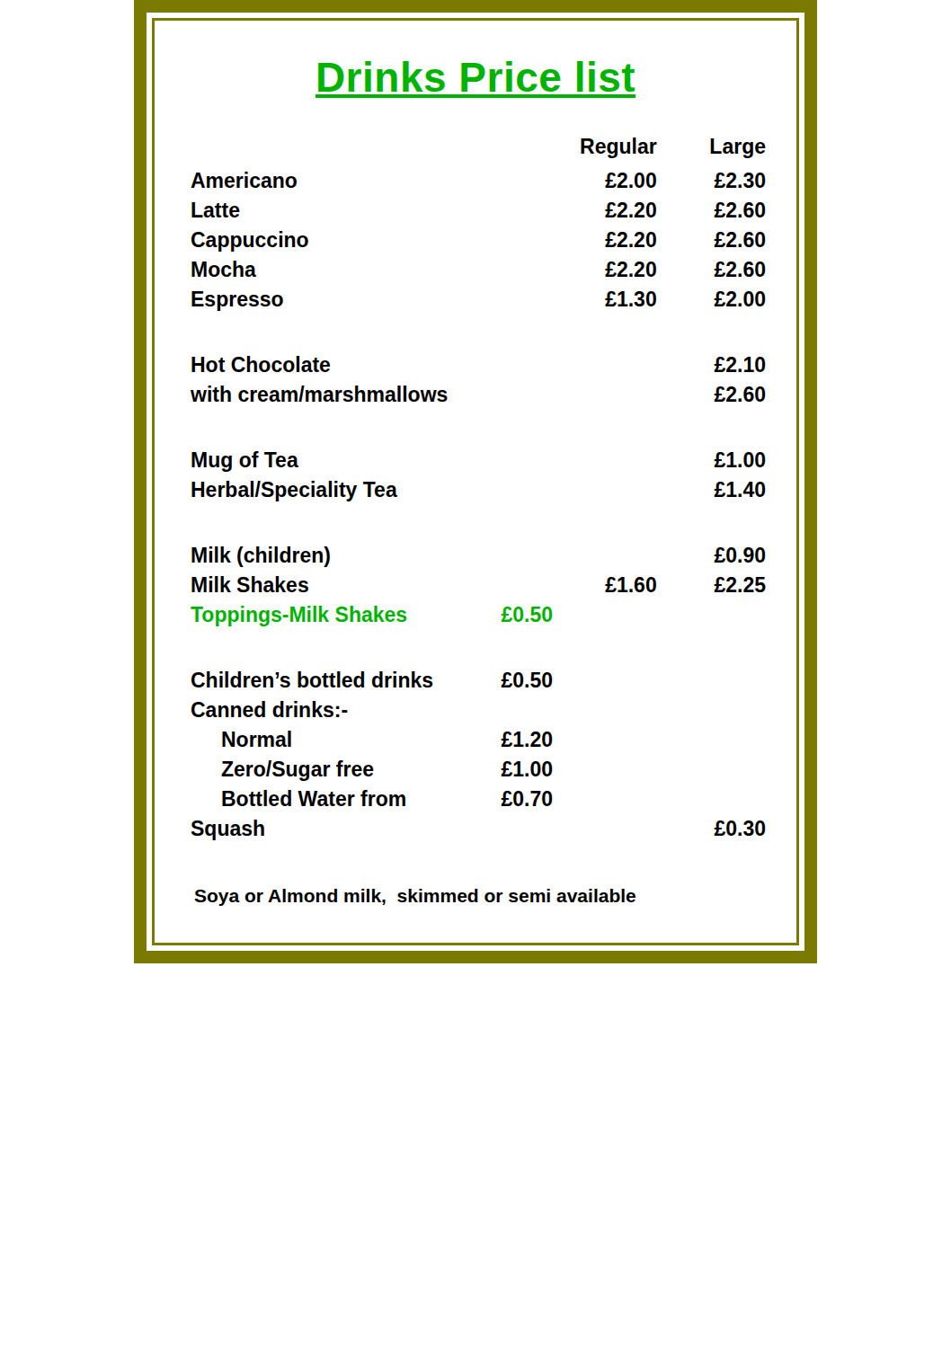Drinks Price list
| | | Regular | Large |
| --- | --- | --- | --- |
| Americano | | £2.00 | £2.30 |
| Latte | | £2.20 | £2.60 |
| Cappuccino | | £2.20 | £2.60 |
| Mocha | | £2.20 | £2.60 |
| Espresso | | £1.30 | £2.00 |
| Hot Chocolate | | | £2.10 |
| with cream/marshmallows | | | £2.60 |
| Mug of Tea | | | £1.00 |
| Herbal/Speciality Tea | | | £1.40 |
| Milk (children) | | | £0.90 |
| Milk Shakes | | £1.60 | £2.25 |
| Toppings-Milk Shakes | £0.50 | | |
| Children’s bottled drinks | £0.50 | | |
| Canned drinks:- | | | |
| Normal | £1.20 | | |
| Zero/Sugar free | £1.00 | | |
| Bottled Water from | £0.70 | | |
| Squash | | | £0.30 |
Soya or Almond milk, skimmed or semi available